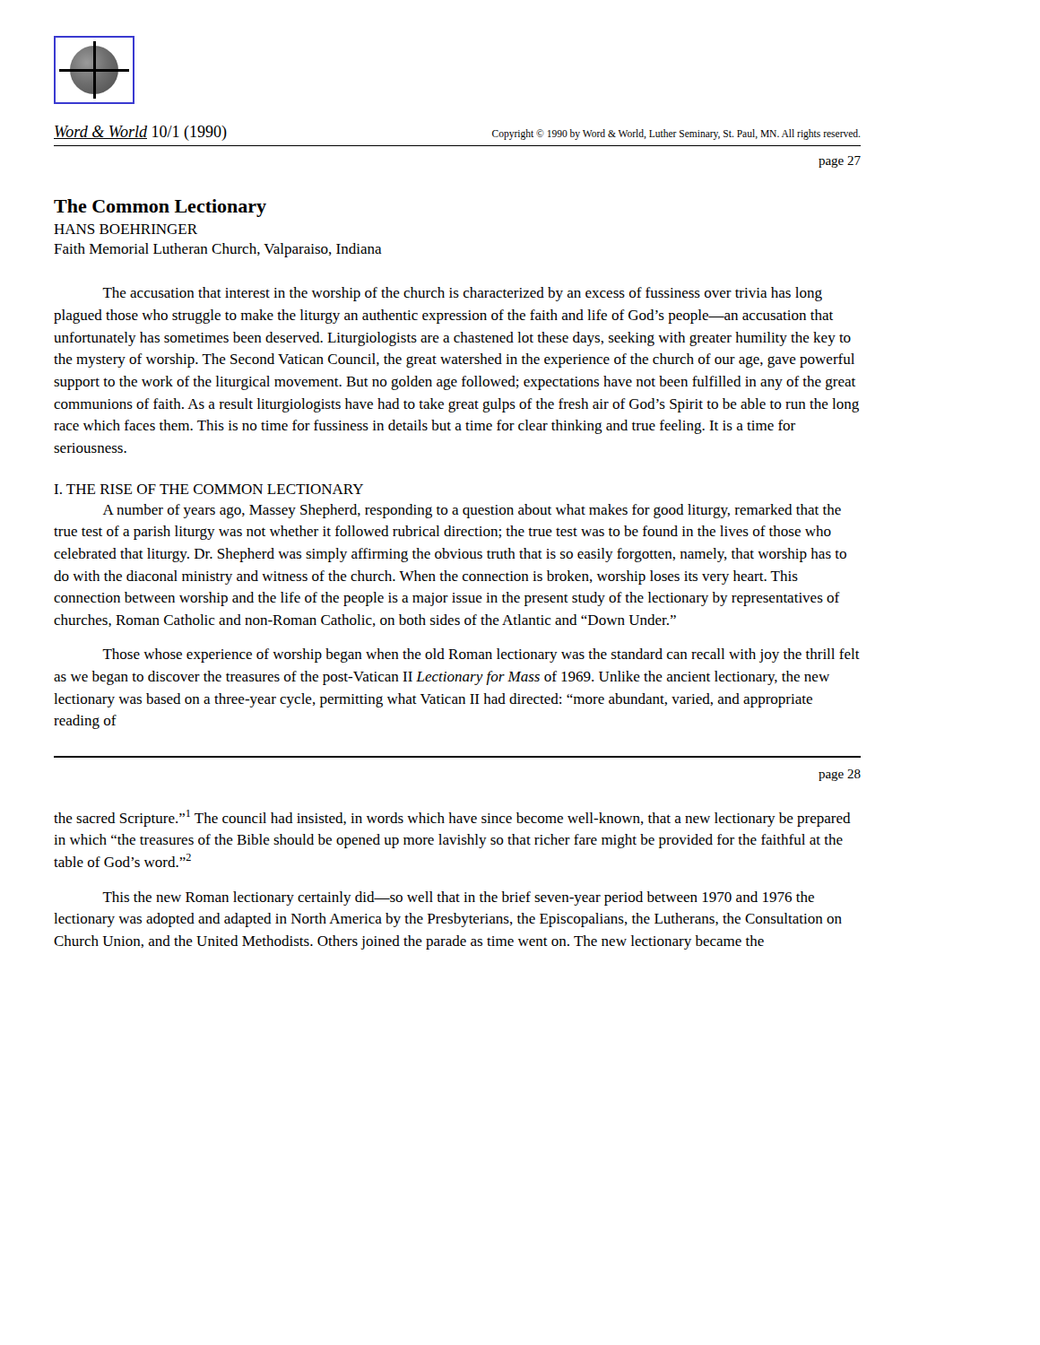Word & World 10/1 (1990)
Copyright © 1990 by Word & World, Luther Seminary, St. Paul, MN. All rights reserved.
page 27
The Common Lectionary
HANS BOEHRINGER
Faith Memorial Lutheran Church, Valparaiso, Indiana
The accusation that interest in the worship of the church is characterized by an excess of fussiness over trivia has long plagued those who struggle to make the liturgy an authentic expression of the faith and life of God’s people—an accusation that unfortunately has sometimes been deserved. Liturgiologists are a chastened lot these days, seeking with greater humility the key to the mystery of worship. The Second Vatican Council, the great watershed in the experience of the church of our age, gave powerful support to the work of the liturgical movement. But no golden age followed; expectations have not been fulfilled in any of the great communions of faith. As a result liturgiologists have had to take great gulps of the fresh air of God’s Spirit to be able to run the long race which faces them. This is no time for fussiness in details but a time for clear thinking and true feeling. It is a time for seriousness.
I. THE RISE OF THE COMMON LECTIONARY
A number of years ago, Massey Shepherd, responding to a question about what makes for good liturgy, remarked that the true test of a parish liturgy was not whether it followed rubrical direction; the true test was to be found in the lives of those who celebrated that liturgy. Dr. Shepherd was simply affirming the obvious truth that is so easily forgotten, namely, that worship has to do with the diaconal ministry and witness of the church. When the connection is broken, worship loses its very heart. This connection between worship and the life of the people is a major issue in the present study of the lectionary by representatives of churches, Roman Catholic and non-Roman Catholic, on both sides of the Atlantic and “Down Under.”
Those whose experience of worship began when the old Roman lectionary was the standard can recall with joy the thrill felt as we began to discover the treasures of the post-Vatican II Lectionary for Mass of 1969. Unlike the ancient lectionary, the new lectionary was based on a three-year cycle, permitting what Vatican II had directed: “more abundant, varied, and appropriate reading of
page 28
the sacred Scripture.”1 The council had insisted, in words which have since become well-known, that a new lectionary be prepared in which “the treasures of the Bible should be opened up more lavishly so that richer fare might be provided for the faithful at the table of God’s word.”2
This the new Roman lectionary certainly did—so well that in the brief seven-year period between 1970 and 1976 the lectionary was adopted and adapted in North America by the Presbyterians, the Episcopalians, the Lutherans, the Consultation on Church Union, and the United Methodists. Others joined the parade as time went on. The new lectionary became the